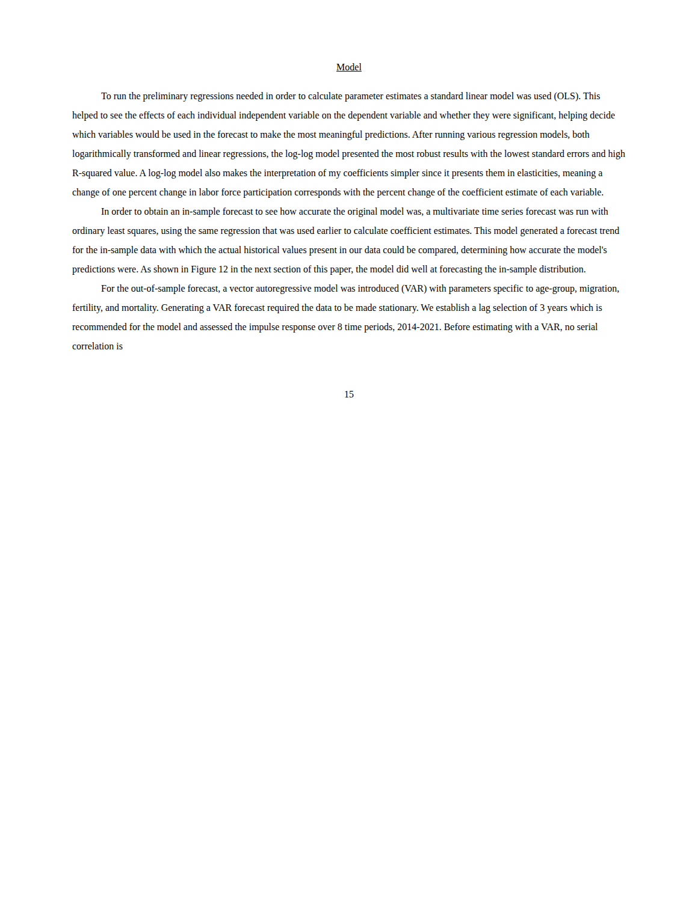Model
To run the preliminary regressions needed in order to calculate parameter estimates a standard linear model was used (OLS). This helped to see the effects of each individual independent variable on the dependent variable and whether they were significant, helping decide which variables would be used in the forecast to make the most meaningful predictions. After running various regression models, both logarithmically transformed and linear regressions, the log-log model presented the most robust results with the lowest standard errors and high R-squared value. A log-log model also makes the interpretation of my coefficients simpler since it presents them in elasticities, meaning a change of one percent change in labor force participation corresponds with the percent change of the coefficient estimate of each variable.
In order to obtain an in-sample forecast to see how accurate the original model was, a multivariate time series forecast was run with ordinary least squares, using the same regression that was used earlier to calculate coefficient estimates. This model generated a forecast trend for the in-sample data with which the actual historical values present in our data could be compared, determining how accurate the model's predictions were. As shown in Figure 12 in the next section of this paper, the model did well at forecasting the in-sample distribution.
For the out-of-sample forecast, a vector autoregressive model was introduced (VAR) with parameters specific to age-group, migration, fertility, and mortality. Generating a VAR forecast required the data to be made stationary. We establish a lag selection of 3 years which is recommended for the model and assessed the impulse response over 8 time periods, 2014-2021. Before estimating with a VAR, no serial correlation is
15